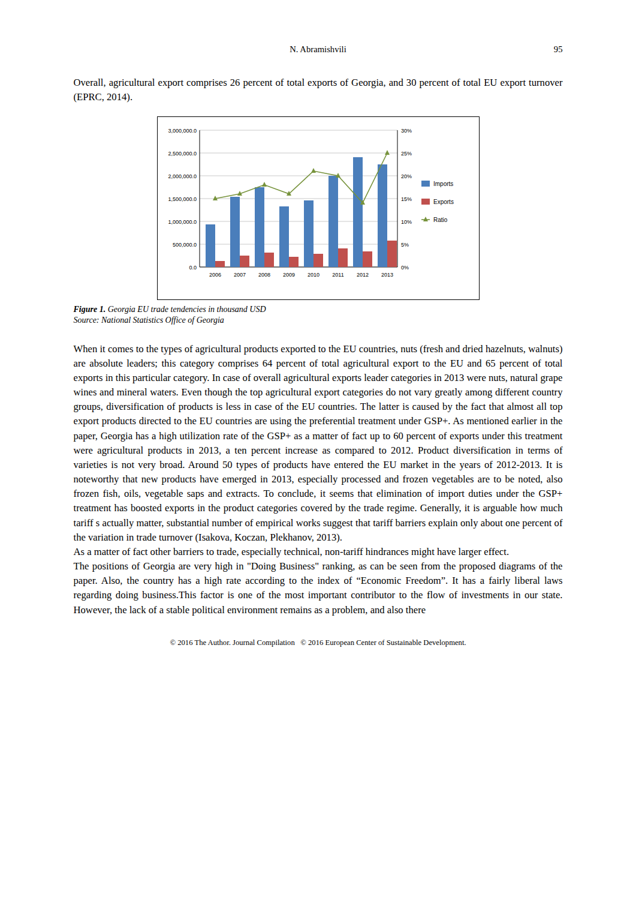N. Abramishvili 95
Overall, agricultural export comprises 26 percent of total exports of Georgia, and 30 percent of total EU export turnover (EPRC, 2014).
3,000,000.0 2,500,000.0 2,000,000.0 1,500,000.0 1,000,000.0 500,000.0 0.0 30% 25% 20% 15% 10% 5% 0% 2006 2007 2008 2009 2010 2011 2012 2013 Imports Exports Ratio
Figure 1. Georgia EU trade tendencies in thousand USD Source: National Statistics Office of Georgia
When it comes to the types of agricultural products exported to the EU countries, nuts (fresh and dried hazelnuts, walnuts) are absolute leaders; this category comprises 64 percent of total agricultural export to the EU and 65 percent of total exports in this particular category. In case of overall agricultural exports leader categories in 2013 were nuts, natural grape wines and mineral waters. Even though the top agricultural export categories do not vary greatly among different country groups, diversification of products is less in case of the EU countries. The latter is caused by the fact that almost all top export products directed to the EU countries are using the preferential treatment under GSP+. As mentioned earlier in the paper, Georgia has a high utilization rate of the GSP+ as a matter of fact up to 60 percent of exports under this treatment were agricultural products in 2013, a ten percent increase as compared to 2012. Product diversification in terms of varieties is not very broad. Around 50 types of products have entered the EU market in the years of 2012-2013. It is noteworthy that new products have emerged in 2013, especially processed and frozen vegetables are to be noted, also frozen fish, oils, vegetable saps and extracts. To conclude, it seems that elimination of import duties under the GSP+ treatment has boosted exports in the product categories covered by the trade regime. Generally, it is arguable how much tariff s actually matter, substantial number of empirical works suggest that tariff barriers explain only about one percent of the variation in trade turnover (Isakova, Koczan, Plekhanov, 2013).
As a matter of fact other barriers to trade, especially technical, non-tariff hindrances might have larger effect.
The positions of Georgia are very high in "Doing Business" ranking, as can be seen from the proposed diagrams of the paper. Also, the country has a high rate according to the index of “Economic Freedom”. It has a fairly liberal laws regarding doing business.This factor is one of the most important contributor to the flow of investments in our state. However, the lack of a stable political environment remains as a problem, and also there
© 2016 The Author. Journal Compilation © 2016 European Center of Sustainable Development.